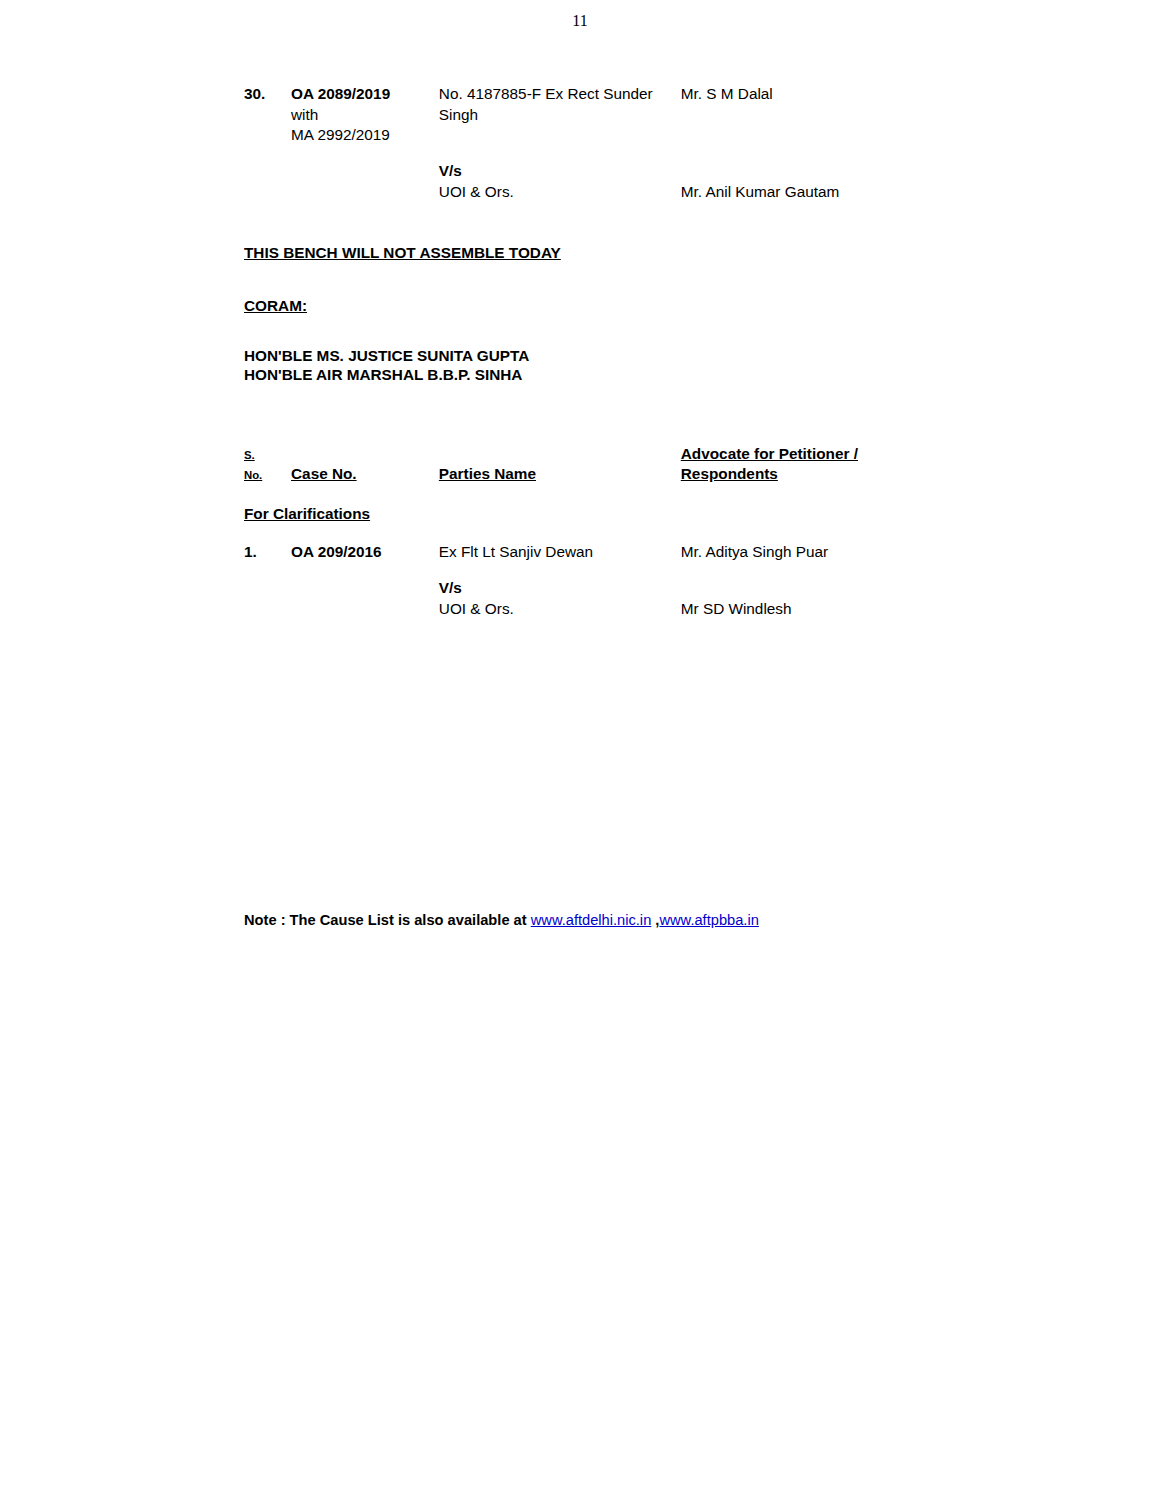11
| 30. | OA 2089/2019 with MA 2992/2019 | No. 4187885-F Ex Rect Sunder Singh | Mr. S M Dalal |
| | | V/s | |
| | | UOI & Ors. | Mr. Anil Kumar Gautam |
THIS BENCH WILL NOT ASSEMBLE TODAY
CORAM:
HON'BLE MS. JUSTICE SUNITA GUPTA
HON'BLE AIR MARSHAL B.B.P. SINHA
| S. No. | Case No. | Parties Name | Advocate for Petitioner / Respondents |
For Clarifications
| 1. | OA 209/2016 | Ex Flt Lt Sanjiv Dewan | Mr. Aditya Singh Puar |
| | | V/s | |
| | | UOI & Ors. | Mr SD Windlesh |
Note : The Cause List is also available at www.aftdelhi.nic.in ,www.aftpbba.in